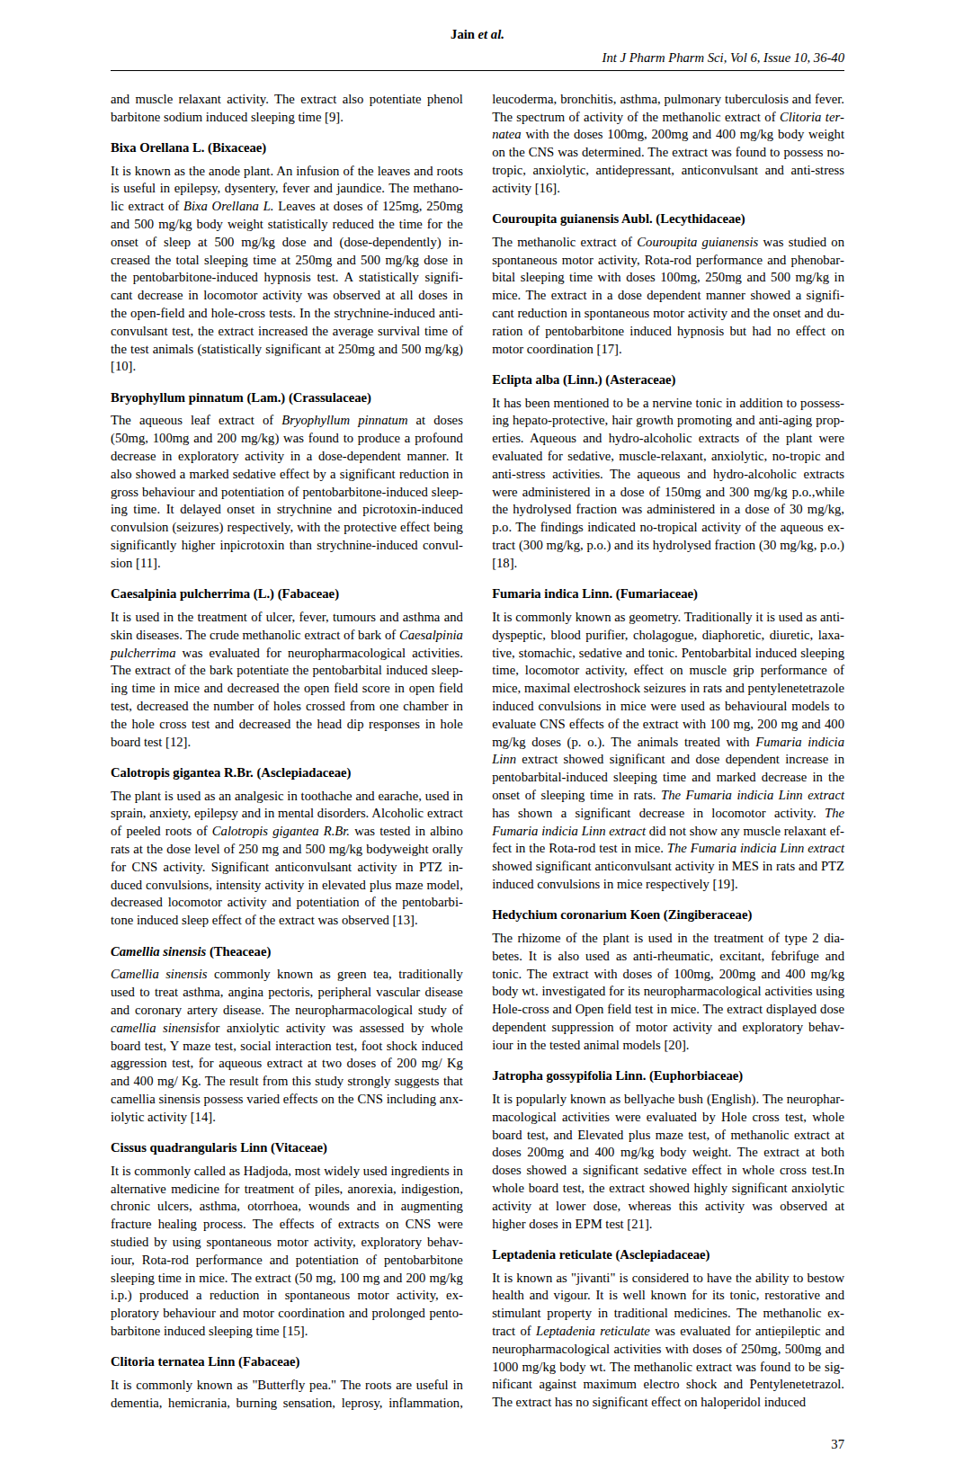Jain et al.
Int J Pharm Pharm Sci, Vol 6, Issue 10, 36-40
and muscle relaxant activity. The extract also potentiate phenol barbitone sodium induced sleeping time [9].
Bixa Orellana L. (Bixaceae)
It is known as the anode plant. An infusion of the leaves and roots is useful in epilepsy, dysentery, fever and jaundice. The methanolic extract of Bixa Orellana L. Leaves at doses of 125mg, 250mg and 500 mg/kg body weight statistically reduced the time for the onset of sleep at 500 mg/kg dose and (dose-dependently) increased the total sleeping time at 250mg and 500 mg/kg dose in the pentobarbitone-induced hypnosis test. A statistically significant decrease in locomotor activity was observed at all doses in the open-field and hole-cross tests. In the strychnine-induced anticonvulsant test, the extract increased the average survival time of the test animals (statistically significant at 250mg and 500 mg/kg) [10].
Bryophyllum pinnatum (Lam.) (Crassulaceae)
The aqueous leaf extract of Bryophyllum pinnatum at doses (50mg, 100mg and 200 mg/kg) was found to produce a profound decrease in exploratory activity in a dose-dependent manner. It also showed a marked sedative effect by a significant reduction in gross behaviour and potentiation of pentobarbitone-induced sleeping time. It delayed onset in strychnine and picrotoxin-induced convulsion (seizures) respectively, with the protective effect being significantly higher inpicrotoxin than strychnine-induced convulsion [11].
Caesalpinia pulcherrima (L.) (Fabaceae)
It is used in the treatment of ulcer, fever, tumours and asthma and skin diseases. The crude methanolic extract of bark of Caesalpinia pulcherrima was evaluated for neuropharmacological activities. The extract of the bark potentiate the pentobarbital induced sleeping time in mice and decreased the open field score in open field test, decreased the number of holes crossed from one chamber in the hole cross test and decreased the head dip responses in hole board test [12].
Calotropis gigantea R.Br. (Asclepiadaceae)
The plant is used as an analgesic in toothache and earache, used in sprain, anxiety, epilepsy and in mental disorders. Alcoholic extract of peeled roots of Calotropis gigantea R.Br. was tested in albino rats at the dose level of 250 mg and 500 mg/kg bodyweight orally for CNS activity. Significant anticonvulsant activity in PTZ induced convulsions, intensity activity in elevated plus maze model, decreased locomotor activity and potentiation of the pentobarbitone induced sleep effect of the extract was observed [13].
Camellia sinensis (Theaceae)
Camellia sinensis commonly known as green tea, traditionally used to treat asthma, angina pectoris, peripheral vascular disease and coronary artery disease. The neuropharmacological study of camellia sinensisfor anxiolytic activity was assessed by whole board test, Y maze test, social interaction test, foot shock induced aggression test, for aqueous extract at two doses of 200 mg/ Kg and 400 mg/ Kg. The result from this study strongly suggests that camellia sinensis possess varied effects on the CNS including anxiolytic activity [14].
Cissus quadrangularis Linn (Vitaceae)
It is commonly called as Hadjoda, most widely used ingredients in alternative medicine for treatment of piles, anorexia, indigestion, chronic ulcers, asthma, otorrhoea, wounds and in augmenting fracture healing process. The effects of extracts on CNS were studied by using spontaneous motor activity, exploratory behaviour, Rota-rod performance and potentiation of pentobarbitone sleeping time in mice. The extract (50 mg, 100 mg and 200 mg/kg i.p.) produced a reduction in spontaneous motor activity, exploratory behaviour and motor coordination and prolonged pentobarbitone induced sleeping time [15].
Clitoria ternatea Linn (Fabaceae)
It is commonly known as "Butterfly pea." The roots are useful in dementia, hemicrania, burning sensation, leprosy, inflammation, leucoderma, bronchitis, asthma, pulmonary tuberculosis and fever. The spectrum of activity of the methanolic extract of Clitoria ternatea with the doses 100mg, 200mg and 400 mg/kg body weight on the CNS was determined. The extract was found to possess no-tropic, anxiolytic, antidepressant, anticonvulsant and anti-stress activity [16].
Couroupita guianensis Aubl. (Lecythidaceae)
The methanolic extract of Couroupita guianensis was studied on spontaneous motor activity, Rota-rod performance and phenobarbital sleeping time with doses 100mg, 250mg and 500 mg/kg in mice. The extract in a dose dependent manner showed a significant reduction in spontaneous motor activity and the onset and duration of pentobarbitone induced hypnosis but had no effect on motor coordination [17].
Eclipta alba (Linn.) (Asteraceae)
It has been mentioned to be a nervine tonic in addition to possessing hepato-protective, hair growth promoting and anti-aging properties. Aqueous and hydro-alcoholic extracts of the plant were evaluated for sedative, muscle-relaxant, anxiolytic, no-tropic and anti-stress activities. The aqueous and hydro-alcoholic extracts were administered in a dose of 150mg and 300 mg/kg p.o.,while the hydrolysed fraction was administered in a dose of 30 mg/kg, p.o. The findings indicated no-tropical activity of the aqueous extract (300 mg/kg, p.o.) and its hydrolysed fraction (30 mg/kg, p.o.) [18].
Fumaria indica Linn. (Fumariaceae)
It is commonly known as geometry. Traditionally it is used as anti-dyspeptic, blood purifier, cholagogue, diaphoretic, diuretic, laxative, stomachic, sedative and tonic. Pentobarbital induced sleeping time, locomotor activity, effect on muscle grip performance of mice, maximal electroshock seizures in rats and pentylenetetrazole induced convulsions in mice were used as behavioural models to evaluate CNS effects of the extract with 100 mg, 200 mg and 400 mg/kg doses (p. o.). The animals treated with Fumaria indicia Linn extract showed significant and dose dependent increase in pentobarbital-induced sleeping time and marked decrease in the onset of sleeping time in rats. The Fumaria indicia Linn extract has shown a significant decrease in locomotor activity. The Fumaria indicia Linn extract did not show any muscle relaxant effect in the Rota-rod test in mice. The Fumaria indicia Linn extract showed significant anticonvulsant activity in MES in rats and PTZ induced convulsions in mice respectively [19].
Hedychium coronarium Koen (Zingiberaceae)
The rhizome of the plant is used in the treatment of type 2 diabetes. It is also used as anti-rheumatic, excitant, febrifuge and tonic. The extract with doses of 100mg, 200mg and 400 mg/kg body wt. investigated for its neuropharmacological activities using Hole-cross and Open field test in mice. The extract displayed dose dependent suppression of motor activity and exploratory behaviour in the tested animal models [20].
Jatropha gossypifolia Linn. (Euphorbiaceae)
It is popularly known as bellyache bush (English). The neuropharmacological activities were evaluated by Hole cross test, whole board test, and Elevated plus maze test, of methanolic extract at doses 200mg and 400 mg/kg body weight. The extract at both doses showed a significant sedative effect in whole cross test.In whole board test, the extract showed highly significant anxiolytic activity at lower dose, whereas this activity was observed at higher doses in EPM test [21].
Leptadenia reticulate (Asclepiadaceae)
It is known as "jivanti" is considered to have the ability to bestow health and vigour. It is well known for its tonic, restorative and stimulant property in traditional medicines. The methanolic extract of Leptadenia reticulate was evaluated for antiepileptic and neuropharmacological activities with doses of 250mg, 500mg and 1000 mg/kg body wt. The methanolic extract was found to be significant against maximum electro shock and Pentylenetetrazol. The extract has no significant effect on haloperidol induced
37